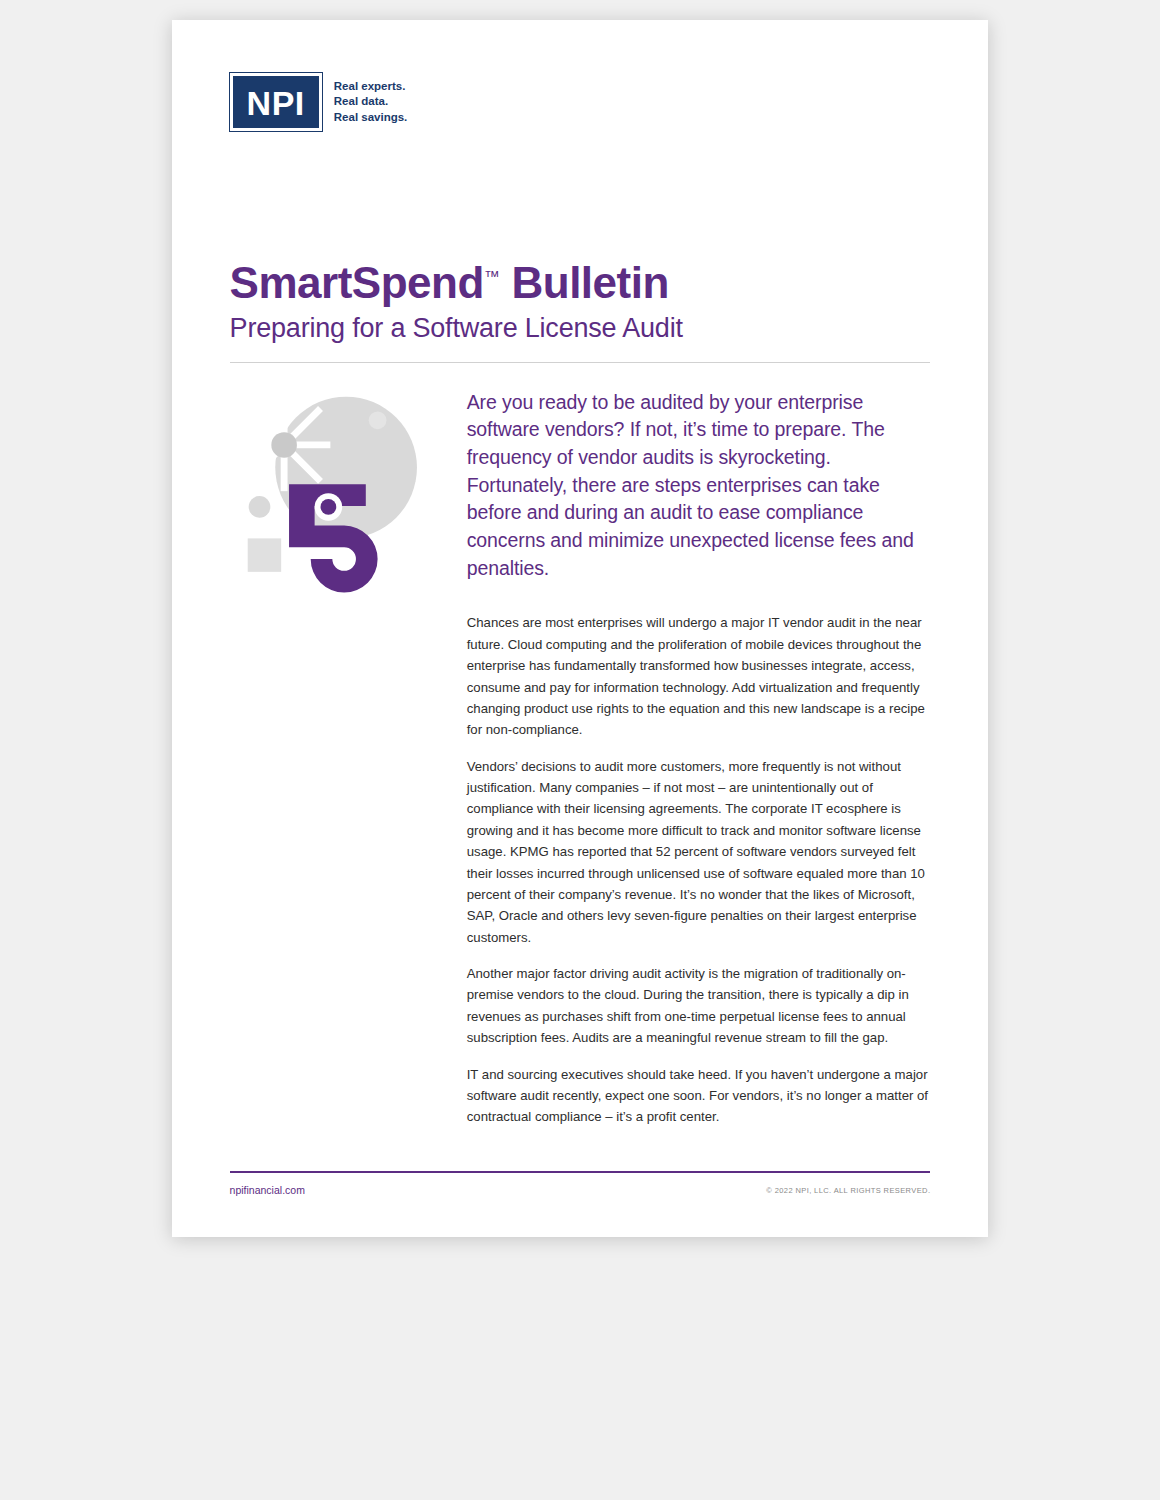NPI
Real experts. Real data. Real savings.
SmartSpend™ Bulletin
Preparing for a Software License Audit
Are you ready to be audited by your enterprise software vendors? If not, it’s time to prepare. The frequency of vendor audits is skyrocketing. Fortunately, there are steps enterprises can take before and during an audit to ease compliance concerns and minimize unexpected license fees and penalties.
Chances are most enterprises will undergo a major IT vendor audit in the near future. Cloud computing and the proliferation of mobile devices throughout the enterprise has fundamentally transformed how businesses integrate, access, consume and pay for information technology. Add virtualization and frequently changing product use rights to the equation and this new landscape is a recipe for non-compliance.
Vendors’ decisions to audit more customers, more frequently is not without justification. Many companies – if not most – are unintentionally out of compliance with their licensing agreements. The corporate IT ecosphere is growing and it has become more difficult to track and monitor software license usage. KPMG has reported that 52 percent of software vendors surveyed felt their losses incurred through unlicensed use of software equaled more than 10 percent of their company’s revenue. It’s no wonder that the likes of Microsoft, SAP, Oracle and others levy seven-figure penalties on their largest enterprise customers.
Another major factor driving audit activity is the migration of traditionally on-premise vendors to the cloud. During the transition, there is typically a dip in revenues as purchases shift from one-time perpetual license fees to annual subscription fees. Audits are a meaningful revenue stream to fill the gap.
IT and sourcing executives should take heed. If you haven’t undergone a major software audit recently, expect one soon. For vendors, it’s no longer a matter of contractual compliance – it’s a profit center.
npifinancial.com
© 2022 NPI, LLC. All rights reserved.